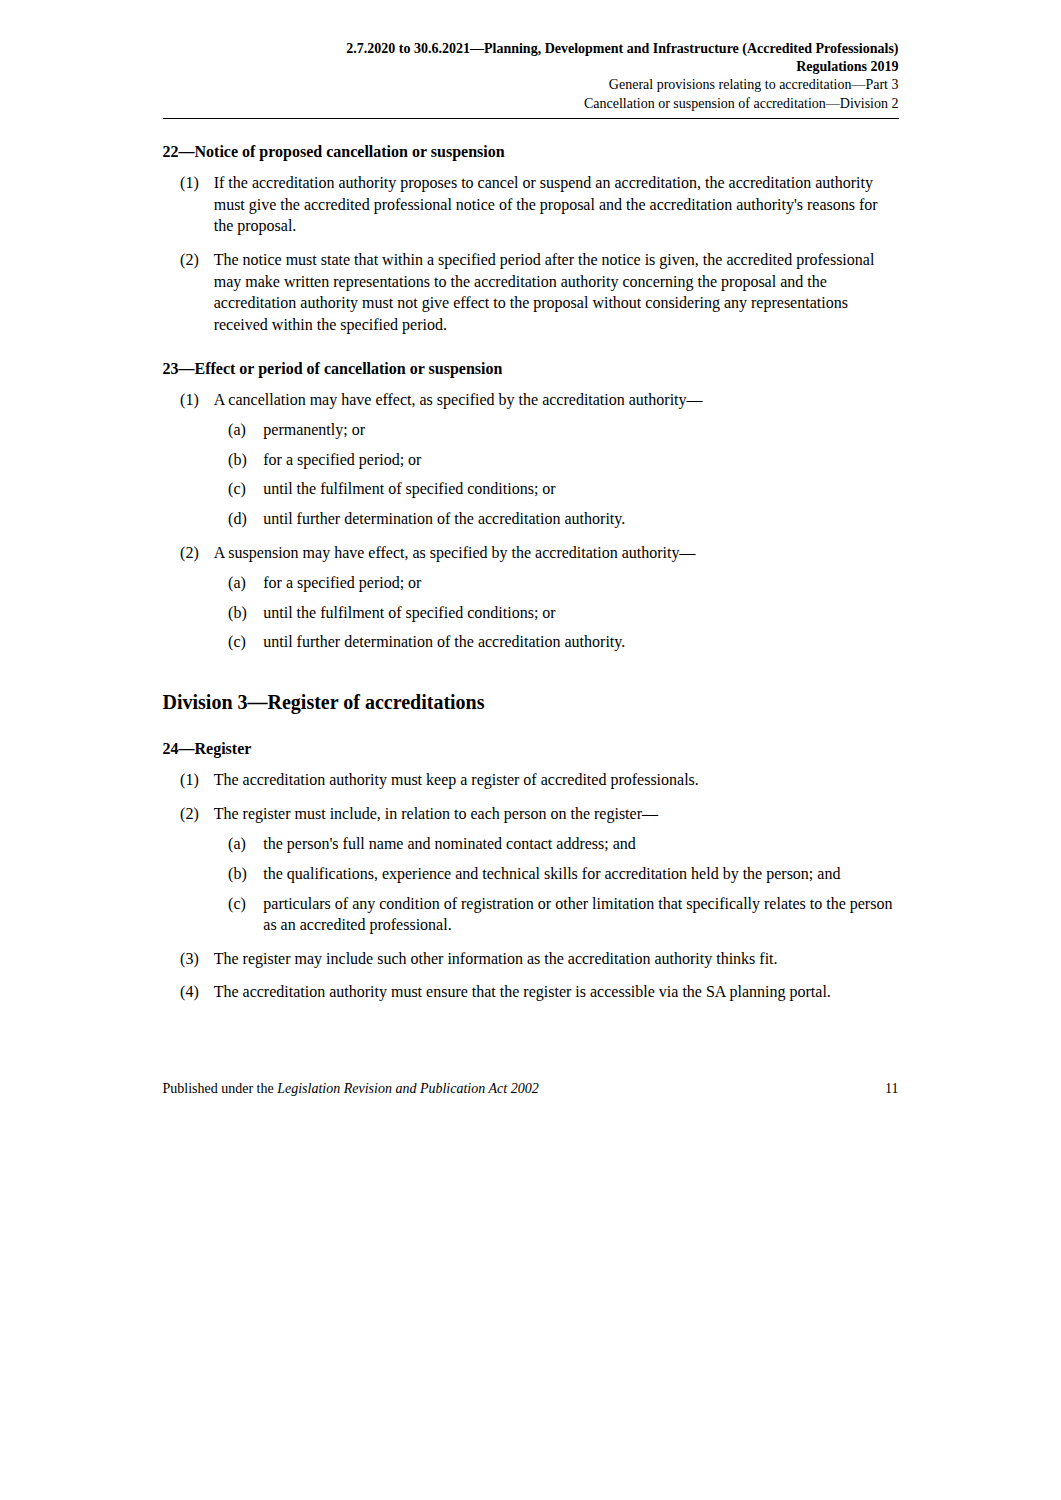2.7.2020 to 30.6.2021—Planning, Development and Infrastructure (Accredited Professionals) Regulations 2019 General provisions relating to accreditation—Part 3 Cancellation or suspension of accreditation—Division 2
22—Notice of proposed cancellation or suspension
(1) If the accreditation authority proposes to cancel or suspend an accreditation, the accreditation authority must give the accredited professional notice of the proposal and the accreditation authority's reasons for the proposal.
(2) The notice must state that within a specified period after the notice is given, the accredited professional may make written representations to the accreditation authority concerning the proposal and the accreditation authority must not give effect to the proposal without considering any representations received within the specified period.
23—Effect or period of cancellation or suspension
(1) A cancellation may have effect, as specified by the accreditation authority—
(a) permanently; or
(b) for a specified period; or
(c) until the fulfilment of specified conditions; or
(d) until further determination of the accreditation authority.
(2) A suspension may have effect, as specified by the accreditation authority—
(a) for a specified period; or
(b) until the fulfilment of specified conditions; or
(c) until further determination of the accreditation authority.
Division 3—Register of accreditations
24—Register
(1) The accreditation authority must keep a register of accredited professionals.
(2) The register must include, in relation to each person on the register—
(a) the person's full name and nominated contact address; and
(b) the qualifications, experience and technical skills for accreditation held by the person; and
(c) particulars of any condition of registration or other limitation that specifically relates to the person as an accredited professional.
(3) The register may include such other information as the accreditation authority thinks fit.
(4) The accreditation authority must ensure that the register is accessible via the SA planning portal.
Published under the Legislation Revision and Publication Act 2002 11